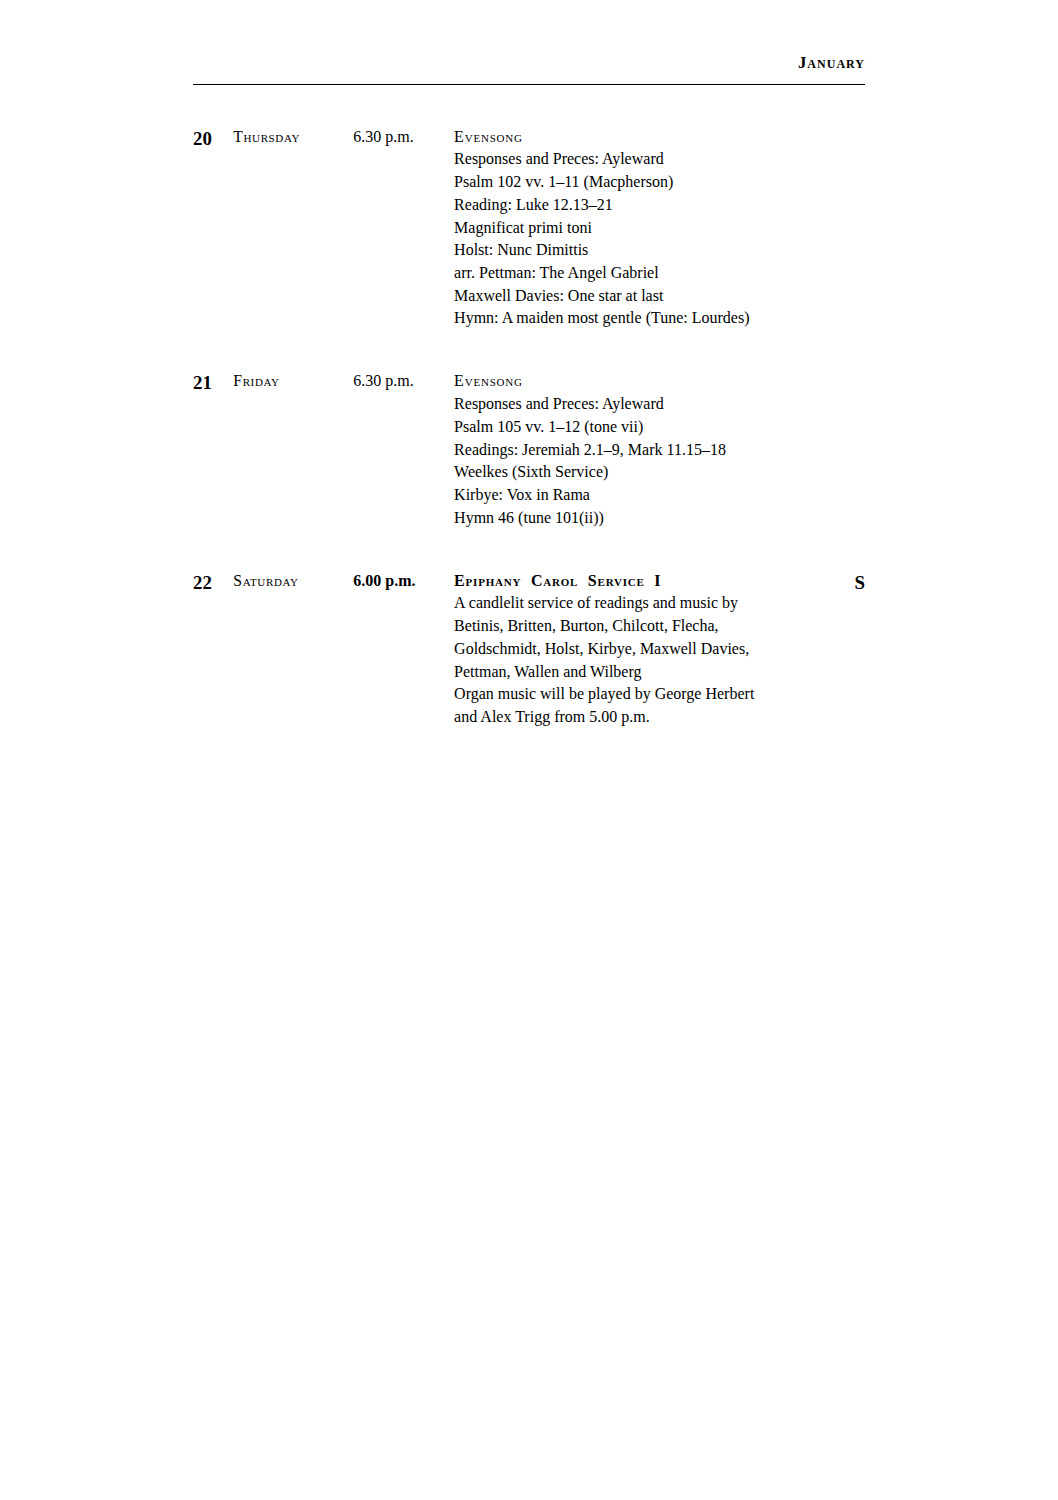January
| 20 | Thursday | 6.30 p.m. | Evensong Responses and Preces: Ayleward Psalm 102 vv. 1–11 (Macpherson) Reading: Luke 12.13–21 Magnificat primi toni Holst: Nunc Dimittis arr. Pettman: The Angel Gabriel Maxwell Davies: One star at last Hymn: A maiden most gentle (Tune: Lourdes) | |
| 21 | Friday | 6.30 p.m. | Evensong Responses and Preces: Ayleward Psalm 105 vv. 1–12 (tone vii) Readings: Jeremiah 2.1–9, Mark 11.15–18 Weelkes (Sixth Service) Kirbye: Vox in Rama Hymn 46 (tune 101(ii)) | |
| 22 | Saturday | 6.00 p.m. | Epiphany Carol Service I A candlelit service of readings and music by Betinis, Britten, Burton, Chilcott, Flecha, Goldschmidt, Holst, Kirbye, Maxwell Davies, Pettman, Wallen and Wilberg Organ music will be played by George Herbert and Alex Trigg from 5.00 p.m. | S |